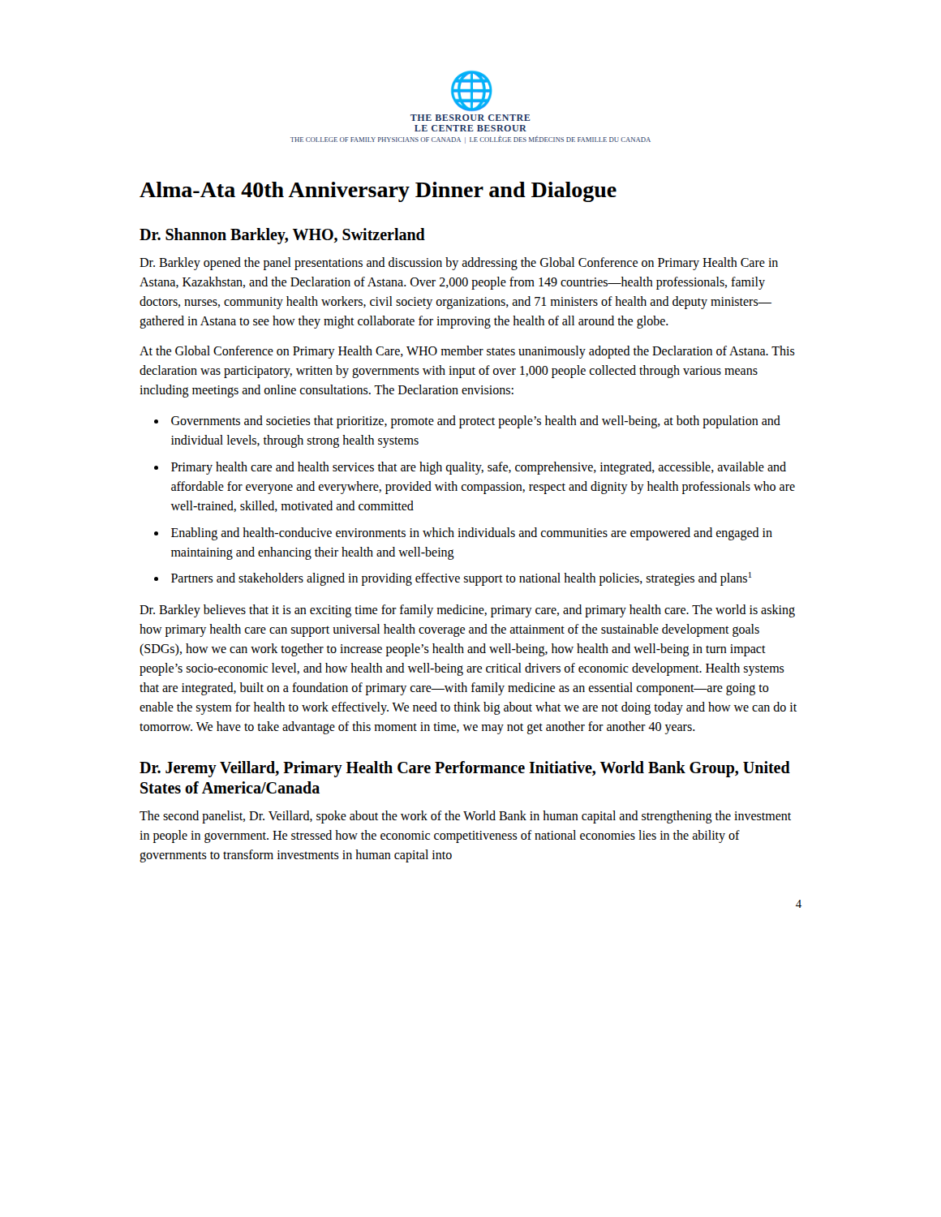🌐
THE BESROUR CENTRE
LE CENTRE BESROUR
THE COLLEGE OF FAMILY PHYSICIANS OF CANADA | LE COLLÈGE DES MÉDECINS DE FAMILLE DU CANADA
Alma-Ata 40th Anniversary Dinner and Dialogue
Dr. Shannon Barkley, WHO, Switzerland
Dr. Barkley opened the panel presentations and discussion by addressing the Global Conference on Primary Health Care in Astana, Kazakhstan, and the Declaration of Astana. Over 2,000 people from 149 countries—health professionals, family doctors, nurses, community health workers, civil society organizations, and 71 ministers of health and deputy ministers—gathered in Astana to see how they might collaborate for improving the health of all around the globe.
At the Global Conference on Primary Health Care, WHO member states unanimously adopted the Declaration of Astana. This declaration was participatory, written by governments with input of over 1,000 people collected through various means including meetings and online consultations. The Declaration envisions:
Governments and societies that prioritize, promote and protect people’s health and well-being, at both population and individual levels, through strong health systems
Primary health care and health services that are high quality, safe, comprehensive, integrated, accessible, available and affordable for everyone and everywhere, provided with compassion, respect and dignity by health professionals who are well-trained, skilled, motivated and committed
Enabling and health-conducive environments in which individuals and communities are empowered and engaged in maintaining and enhancing their health and well-being
Partners and stakeholders aligned in providing effective support to national health policies, strategies and plans1
Dr. Barkley believes that it is an exciting time for family medicine, primary care, and primary health care. The world is asking how primary health care can support universal health coverage and the attainment of the sustainable development goals (SDGs), how we can work together to increase people’s health and well-being, how health and well-being in turn impact people’s socio-economic level, and how health and well-being are critical drivers of economic development. Health systems that are integrated, built on a foundation of primary care—with family medicine as an essential component—are going to enable the system for health to work effectively. We need to think big about what we are not doing today and how we can do it tomorrow. We have to take advantage of this moment in time, we may not get another for another 40 years.
Dr. Jeremy Veillard, Primary Health Care Performance Initiative, World Bank Group, United States of America/Canada
The second panelist, Dr. Veillard, spoke about the work of the World Bank in human capital and strengthening the investment in people in government. He stressed how the economic competitiveness of national economies lies in the ability of governments to transform investments in human capital into
4